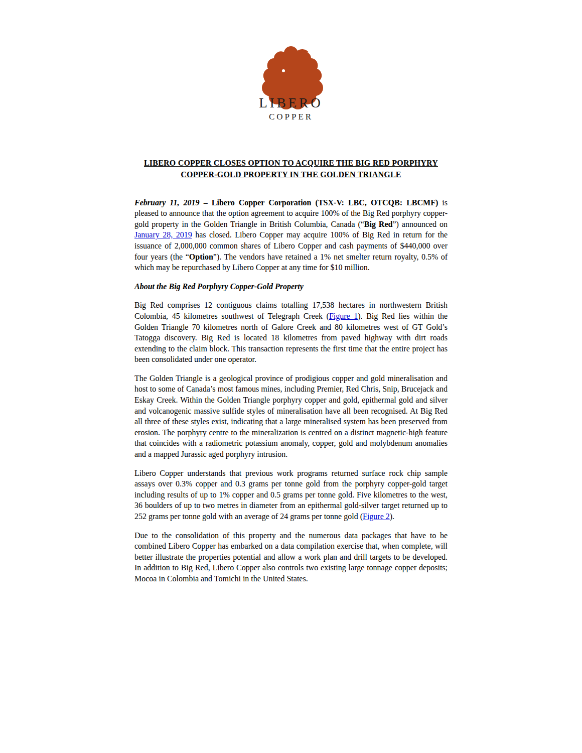LIBERO COPPER
LIBERO COPPER CLOSES OPTION TO ACQUIRE THE BIG RED PORPHYRY
COPPER-GOLD PROPERTY IN THE GOLDEN TRIANGLE
February 11, 2019 – Libero Copper Corporation (TSX-V: LBC, OTCQB: LBCMF) is pleased to announce that the option agreement to acquire 100% of the Big Red porphyry copper-gold property in the Golden Triangle in British Columbia, Canada (“Big Red”) announced on January 28, 2019 has closed. Libero Copper may acquire 100% of Big Red in return for the issuance of 2,000,000 common shares of Libero Copper and cash payments of $440,000 over four years (the “Option”). The vendors have retained a 1% net smelter return royalty, 0.5% of which may be repurchased by Libero Copper at any time for $10 million.
About the Big Red Porphyry Copper-Gold Property
Big Red comprises 12 contiguous claims totalling 17,538 hectares in northwestern British Colombia, 45 kilometres southwest of Telegraph Creek (Figure 1). Big Red lies within the Golden Triangle 70 kilometres north of Galore Creek and 80 kilometres west of GT Gold’s Tatogga discovery. Big Red is located 18 kilometres from paved highway with dirt roads extending to the claim block. This transaction represents the first time that the entire project has been consolidated under one operator.
The Golden Triangle is a geological province of prodigious copper and gold mineralisation and host to some of Canada’s most famous mines, including Premier, Red Chris, Snip, Brucejack and Eskay Creek. Within the Golden Triangle porphyry copper and gold, epithermal gold and silver and volcanogenic massive sulfide styles of mineralisation have all been recognised. At Big Red all three of these styles exist, indicating that a large mineralised system has been preserved from erosion. The porphyry centre to the mineralization is centred on a distinct magnetic-high feature that coincides with a radiometric potassium anomaly, copper, gold and molybdenum anomalies and a mapped Jurassic aged porphyry intrusion.
Libero Copper understands that previous work programs returned surface rock chip sample assays over 0.3% copper and 0.3 grams per tonne gold from the porphyry copper-gold target including results of up to 1% copper and 0.5 grams per tonne gold. Five kilometres to the west, 36 boulders of up to two metres in diameter from an epithermal gold-silver target returned up to 252 grams per tonne gold with an average of 24 grams per tonne gold (Figure 2).
Due to the consolidation of this property and the numerous data packages that have to be combined Libero Copper has embarked on a data compilation exercise that, when complete, will better illustrate the properties potential and allow a work plan and drill targets to be developed. In addition to Big Red, Libero Copper also controls two existing large tonnage copper deposits; Mocoa in Colombia and Tomichi in the United States.